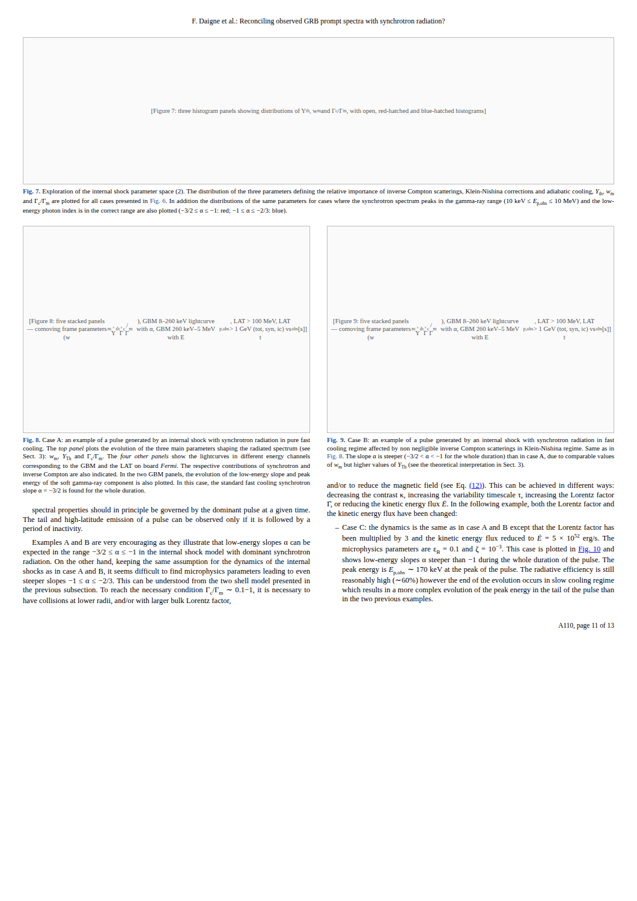F. Daigne et al.: Reconciling observed GRB prompt spectra with synchrotron radiation?
[Figure 7: three histogram panels showing distributions of Yth, wm and Γc/Γm, with open, red-hatched and blue-hatched histograms]
Fig. 7. Exploration of the internal shock parameter space (2). The distribution of the three parameters defining the relative importance of inverse Compton scatterings, Klein-Nishina corrections and adiabatic cooling, Yth, wm and Γc/Γm are plotted for all cases presented in Fig. 6. In addition the distributions of the same parameters for cases where the synchrotron spectrum peaks in the gamma-ray range (10 keV ≤ Ep,obs ≤ 10 MeV) and the low-energy photon index is in the correct range are also plotted (−3/2 ≤ α ≤ −1: red; −1 ≤ α ≤ −2/3: blue).
[Figure 8: five stacked panels — comoving frame parameters (wm, Yth, Γc/Γm), GBM 8–260 keV lightcurve with α, GBM 260 keV–5 MeV with Ep,obs, LAT > 100 MeV, LAT > 1 GeV (tot, syn, ic) vs tobs [s]]
Fig. 8. Case A: an example of a pulse generated by an internal shock with synchrotron radiation in pure fast cooling. The top panel plots the evolution of the three main parameters shaping the radiated spectrum (see Sect. 3): wm, YTh and Γc/Γm. The four other panels show the lightcurves in different energy channels corresponding to the GBM and the LAT on board Fermi. The respective contributions of synchrotron and inverse Compton are also indicated. In the two GBM panels, the evolution of the low-energy slope and peak energy of the soft gamma-ray component is also plotted. In this case, the standard fast cooling synchrotron slope α = −3/2 is found for the whole duration.
spectral properties should in principle be governed by the dominant pulse at a given time. The tail and high-latitude emission of a pulse can be observed only if it is followed by a period of inactivity.
Examples A and B are very encouraging as they illustrate that low-energy slopes α can be expected in the range −3/2 ≤ α ≤ −1 in the internal shock model with dominant synchrotron radiation. On the other hand, keeping the same assumption for the dynamics of the internal shocks as in case A and B, it seems difficult to find microphysics parameters leading to even steeper slopes −1 ≤ α ≤ −2/3. This can be understood from the two shell model presented in the previous subsection. To reach the necessary condition Γc/Γm ∼ 0.1−1, it is necessary to have collisions at lower radii, and/or with larger bulk Lorentz factor,
[Figure 9: five stacked panels — comoving frame parameters (wm, Yth, Γc/Γm), GBM 8–260 keV lightcurve with α, GBM 260 keV–5 MeV with Ep,obs, LAT > 100 MeV, LAT > 1 GeV (tot, syn, ic) vs tobs [s]]
Fig. 9. Case B: an example of a pulse generated by an internal shock with synchrotron radiation in fast cooling regime affected by non negligible inverse Compton scatterings in Klein-Nishina regime. Same as in Fig. 8. The slope α is steeper (−3/2 < α < −1 for the whole duration) than in case A, due to comparable values of wm but higher values of YTh (see the theoretical interpretation in Sect. 3).
and/or to reduce the magnetic field (see Eq. (12)). This can be achieved in different ways: decreasing the contrast κ, increasing the variability timescale τ, increasing the Lorentz factor Γ̄, or reducing the kinetic energy flux Ė. In the following example, both the Lorentz factor and the kinetic energy flux have been changed:
Case C: the dynamics is the same as in case A and B except that the Lorentz factor has been multiplied by 3 and the kinetic energy flux reduced to Ė = 5 × 1052 erg/s. The microphysics parameters are εB = 0.1 and ζ = 10−3. This case is plotted in Fig. 10 and shows low-energy slopes α steeper than −1 during the whole duration of the pulse. The peak energy is Ep,obs ∼ 170 keV at the peak of the pulse. The radiative efficiency is still reasonably high (∼60%) however the end of the evolution occurs in slow cooling regime which results in a more complex evolution of the peak energy in the tail of the pulse than in the two previous examples.
A110, page 11 of 13